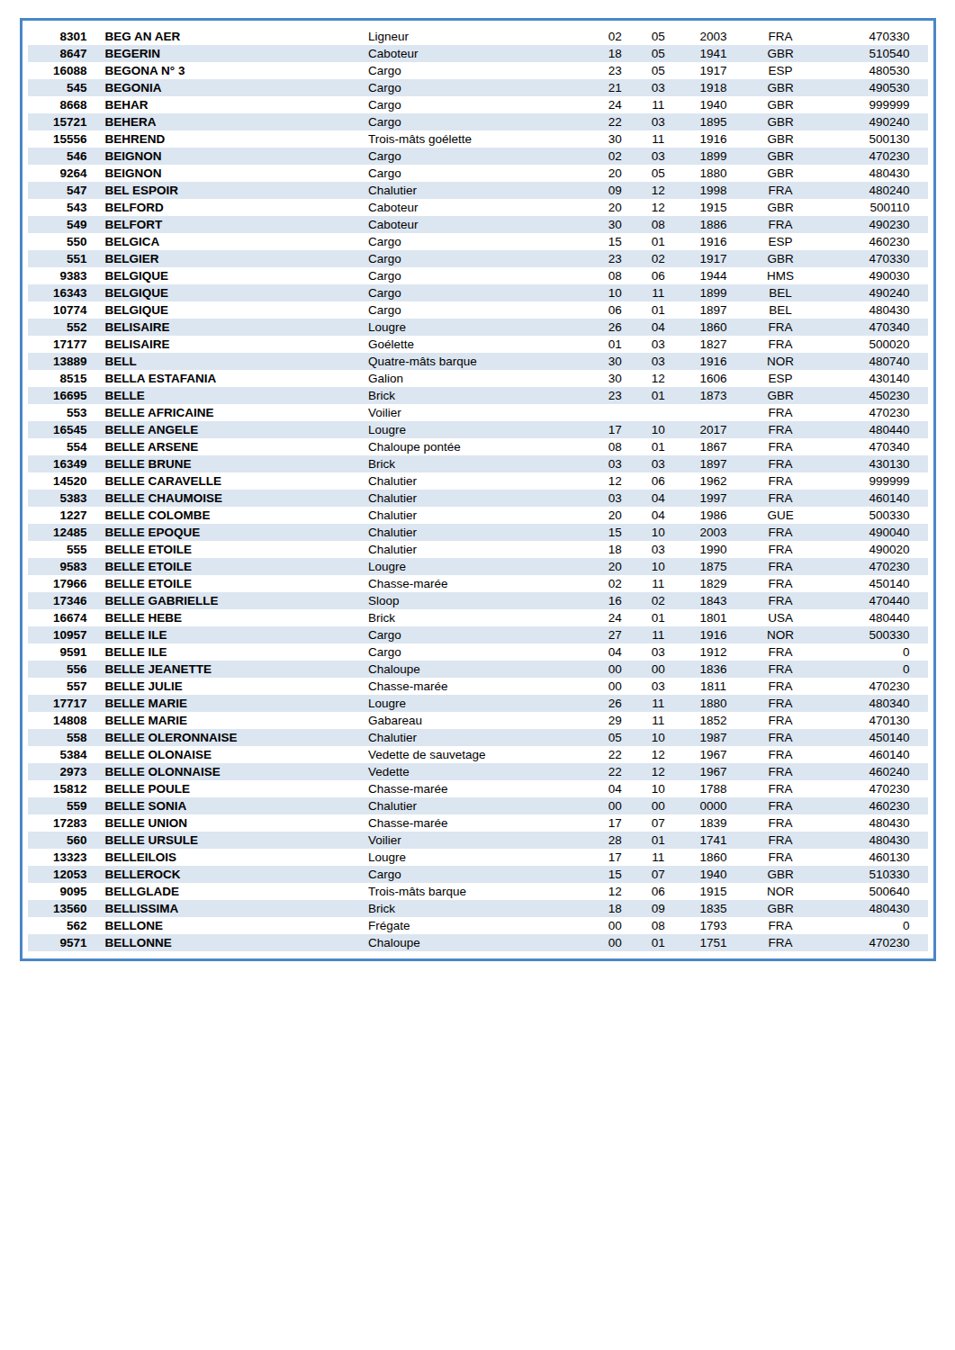| 8301 | BEG AN AER | Ligneur | 02 | 05 | 2003 | FRA | 470330 |
| 8647 | BEGERIN | Caboteur | 18 | 05 | 1941 | GBR | 510540 |
| 16088 | BEGONA N° 3 | Cargo | 23 | 05 | 1917 | ESP | 480530 |
| 545 | BEGONIA | Cargo | 21 | 03 | 1918 | GBR | 490530 |
| 8668 | BEHAR | Cargo | 24 | 11 | 1940 | GBR | 999999 |
| 15721 | BEHERA | Cargo | 22 | 03 | 1895 | GBR | 490240 |
| 15556 | BEHREND | Trois-mâts goélette | 30 | 11 | 1916 | GBR | 500130 |
| 546 | BEIGNON | Cargo | 02 | 03 | 1899 | GBR | 470230 |
| 9264 | BEIGNON | Cargo | 20 | 05 | 1880 | GBR | 480430 |
| 547 | BEL ESPOIR | Chalutier | 09 | 12 | 1998 | FRA | 480240 |
| 543 | BELFORD | Caboteur | 20 | 12 | 1915 | GBR | 500110 |
| 549 | BELFORT | Caboteur | 30 | 08 | 1886 | FRA | 490230 |
| 550 | BELGICA | Cargo | 15 | 01 | 1916 | ESP | 460230 |
| 551 | BELGIER | Cargo | 23 | 02 | 1917 | GBR | 470330 |
| 9383 | BELGIQUE | Cargo | 08 | 06 | 1944 | HMS | 490030 |
| 16343 | BELGIQUE | Cargo | 10 | 11 | 1899 | BEL | 490240 |
| 10774 | BELGIQUE | Cargo | 06 | 01 | 1897 | BEL | 480430 |
| 552 | BELISAIRE | Lougre | 26 | 04 | 1860 | FRA | 470340 |
| 17177 | BELISAIRE | Goélette | 01 | 03 | 1827 | FRA | 500020 |
| 13889 | BELL | Quatre-mâts barque | 30 | 03 | 1916 | NOR | 480740 |
| 8515 | BELLA ESTAFANIA | Galion | 30 | 12 | 1606 | ESP | 430140 |
| 16695 | BELLE | Brick | 23 | 01 | 1873 | GBR | 450230 |
| 553 | BELLE AFRICAINE | Voilier | | | | FRA | 470230 |
| 16545 | BELLE ANGELE | Lougre | 17 | 10 | 2017 | FRA | 480440 |
| 554 | BELLE ARSENE | Chaloupe pontée | 08 | 01 | 1867 | FRA | 470340 |
| 16349 | BELLE BRUNE | Brick | 03 | 03 | 1897 | FRA | 430130 |
| 14520 | BELLE CARAVELLE | Chalutier | 12 | 06 | 1962 | FRA | 999999 |
| 5383 | BELLE CHAUMOISE | Chalutier | 03 | 04 | 1997 | FRA | 460140 |
| 1227 | BELLE COLOMBE | Chalutier | 20 | 04 | 1986 | GUE | 500330 |
| 12485 | BELLE EPOQUE | Chalutier | 15 | 10 | 2003 | FRA | 490040 |
| 555 | BELLE ETOILE | Chalutier | 18 | 03 | 1990 | FRA | 490020 |
| 9583 | BELLE ETOILE | Lougre | 20 | 10 | 1875 | FRA | 470230 |
| 17966 | BELLE ETOILE | Chasse-marée | 02 | 11 | 1829 | FRA | 450140 |
| 17346 | BELLE GABRIELLE | Sloop | 16 | 02 | 1843 | FRA | 470440 |
| 16674 | BELLE HEBE | Brick | 24 | 01 | 1801 | USA | 480440 |
| 10957 | BELLE ILE | Cargo | 27 | 11 | 1916 | NOR | 500330 |
| 9591 | BELLE ILE | Cargo | 04 | 03 | 1912 | FRA | 0 |
| 556 | BELLE JEANETTE | Chaloupe | 00 | 00 | 1836 | FRA | 0 |
| 557 | BELLE JULIE | Chasse-marée | 00 | 03 | 1811 | FRA | 470230 |
| 17717 | BELLE MARIE | Lougre | 26 | 11 | 1880 | FRA | 480340 |
| 14808 | BELLE MARIE | Gabareau | 29 | 11 | 1852 | FRA | 470130 |
| 558 | BELLE OLERONNAISE | Chalutier | 05 | 10 | 1987 | FRA | 450140 |
| 5384 | BELLE OLONAISE | Vedette de sauvetage | 22 | 12 | 1967 | FRA | 460140 |
| 2973 | BELLE OLONNAISE | Vedette | 22 | 12 | 1967 | FRA | 460240 |
| 15812 | BELLE POULE | Chasse-marée | 04 | 10 | 1788 | FRA | 470230 |
| 559 | BELLE SONIA | Chalutier | 00 | 00 | 0000 | FRA | 460230 |
| 17283 | BELLE UNION | Chasse-marée | 17 | 07 | 1839 | FRA | 480430 |
| 560 | BELLE URSULE | Voilier | 28 | 01 | 1741 | FRA | 480430 |
| 13323 | BELLEILOIS | Lougre | 17 | 11 | 1860 | FRA | 460130 |
| 12053 | BELLEROCK | Cargo | 15 | 07 | 1940 | GBR | 510330 |
| 9095 | BELLGLADE | Trois-mâts barque | 12 | 06 | 1915 | NOR | 500640 |
| 13560 | BELLISSIMA | Brick | 18 | 09 | 1835 | GBR | 480430 |
| 562 | BELLONE | Frégate | 00 | 08 | 1793 | FRA | 0 |
| 9571 | BELLONNE | Chaloupe | 00 | 01 | 1751 | FRA | 470230 |